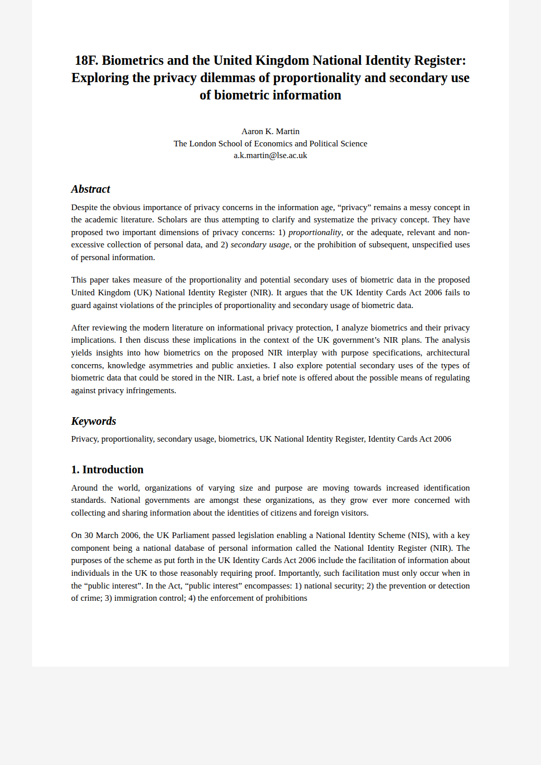18F. Biometrics and the United Kingdom National Identity Register: Exploring the privacy dilemmas of proportionality and secondary use of biometric information
Aaron K. Martin
The London School of Economics and Political Science
a.k.martin@lse.ac.uk
Abstract
Despite the obvious importance of privacy concerns in the information age, “privacy” remains a messy concept in the academic literature. Scholars are thus attempting to clarify and systematize the privacy concept. They have proposed two important dimensions of privacy concerns: 1) proportionality, or the adequate, relevant and non-excessive collection of personal data, and 2) secondary usage, or the prohibition of subsequent, unspecified uses of personal information.
This paper takes measure of the proportionality and potential secondary uses of biometric data in the proposed United Kingdom (UK) National Identity Register (NIR). It argues that the UK Identity Cards Act 2006 fails to guard against violations of the principles of proportionality and secondary usage of biometric data.
After reviewing the modern literature on informational privacy protection, I analyze biometrics and their privacy implications. I then discuss these implications in the context of the UK government’s NIR plans. The analysis yields insights into how biometrics on the proposed NIR interplay with purpose specifications, architectural concerns, knowledge asymmetries and public anxieties. I also explore potential secondary uses of the types of biometric data that could be stored in the NIR. Last, a brief note is offered about the possible means of regulating against privacy infringements.
Keywords
Privacy, proportionality, secondary usage, biometrics, UK National Identity Register, Identity Cards Act 2006
1. Introduction
Around the world, organizations of varying size and purpose are moving towards increased identification standards. National governments are amongst these organizations, as they grow ever more concerned with collecting and sharing information about the identities of citizens and foreign visitors.
On 30 March 2006, the UK Parliament passed legislation enabling a National Identity Scheme (NIS), with a key component being a national database of personal information called the National Identity Register (NIR). The purposes of the scheme as put forth in the UK Identity Cards Act 2006 include the facilitation of information about individuals in the UK to those reasonably requiring proof. Importantly, such facilitation must only occur when in the “public interest”. In the Act, “public interest” encompasses: 1) national security; 2) the prevention or detection of crime; 3) immigration control; 4) the enforcement of prohibitions